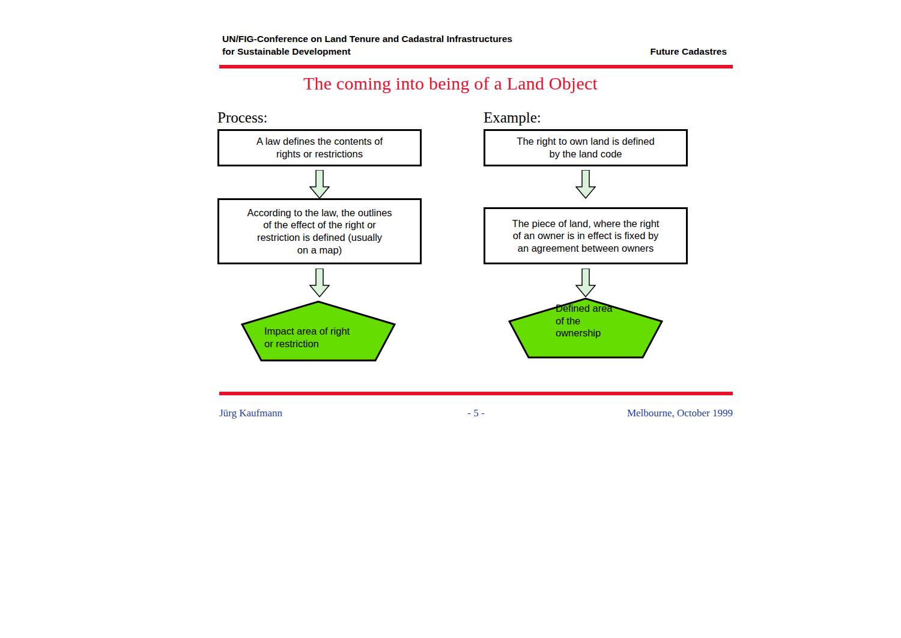UN/FIG-Conference on Land Tenure and Cadastral Infrastructures for Sustainable DevelopmentFuture Cadastres
The coming into being of a Land Object
Process:
Example:
A law defines the contents of
rights or restrictions
According to the law, the outlines
of the effect of the right or
restriction is defined (usually
on a map)
Impact area of right
or restriction
The right to own land is defined
by the land code
The piece of land, where the right
of an owner is in effect is fixed by
an agreement between owners
Defined area
of the
ownership
Jürg Kaufmann - 5 - Melbourne, October 1999